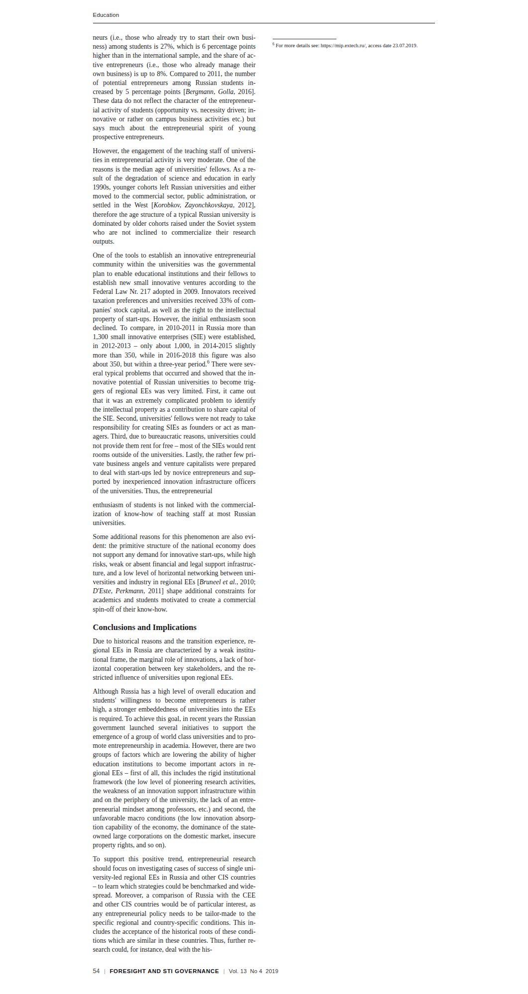Education
neurs (i.e., those who already try to start their own business) among students is 27%, which is 6 percentage points higher than in the international sample, and the share of active entrepreneurs (i.e., those who already manage their own business) is up to 8%. Compared to 2011, the number of potential entrepreneurs among Russian students increased by 5 percentage points [Bergmann, Golla, 2016]. These data do not reflect the character of the entrepreneurial activity of students (opportunity vs. necessity driven; innovative or rather on campus business activities etc.) but says much about the entrepreneurial spirit of young prospective entrepreneurs.
However, the engagement of the teaching staff of universities in entrepreneurial activity is very moderate. One of the reasons is the median age of universities' fellows. As a result of the degradation of science and education in early 1990s, younger cohorts left Russian universities and either moved to the commercial sector, public administration, or settled in the West [Korobkov, Zayonchkovskaya, 2012], therefore the age structure of a typical Russian university is dominated by older cohorts raised under the Soviet system who are not inclined to commercialize their research outputs.
One of the tools to establish an innovative entrepreneurial community within the universities was the governmental plan to enable educational institutions and their fellows to establish new small innovative ventures according to the Federal Law Nr. 217 adopted in 2009. Innovators received taxation preferences and universities received 33% of companies' stock capital, as well as the right to the intellectual property of start-ups. However, the initial enthusiasm soon declined. To compare, in 2010-2011 in Russia more than 1,300 small innovative enterprises (SIE) were established, in 2012-2013 – only about 1,000, in 2014-2015 slightly more than 350, while in 2016-2018 this figure was also about 350, but within a three-year period.6 There were several typical problems that occurred and showed that the innovative potential of Russian universities to become triggers of regional EEs was very limited. First, it came out that it was an extremely complicated problem to identify the intellectual property as a contribution to share capital of the SIE. Second, universities' fellows were not ready to take responsibility for creating SIEs as founders or act as managers. Third, due to bureaucratic reasons, universities could not provide them rent for free – most of the SIEs would rent rooms outside of the universities. Lastly, the rather few private business angels and venture capitalists were prepared to deal with start-ups led by novice entrepreneurs and supported by inexperienced innovation infrastructure officers of the universities. Thus, the entrepreneurial
enthusiasm of students is not linked with the commercialization of know-how of teaching staff at most Russian universities.
Some additional reasons for this phenomenon are also evident: the primitive structure of the national economy does not support any demand for innovative start-ups, while high risks, weak or absent financial and legal support infrastructure, and a low level of horizontal networking between universities and industry in regional EEs [Bruneel et al., 2010; D'Este, Perkmann, 2011] shape additional constraints for academics and students motivated to create a commercial spin-off of their know-how.
Conclusions and Implications
Due to historical reasons and the transition experience, regional EEs in Russia are characterized by a weak institutional frame, the marginal role of innovations, a lack of horizontal cooperation between key stakeholders, and the restricted influence of universities upon regional EEs.
Although Russia has a high level of overall education and students' willingness to become entrepreneurs is rather high, a stronger embeddedness of universities into the EEs is required. To achieve this goal, in recent years the Russian government launched several initiatives to support the emergence of a group of world class universities and to promote entrepreneurship in academia. However, there are two groups of factors which are lowering the ability of higher education institutions to become important actors in regional EEs – first of all, this includes the rigid institutional framework (the low level of pioneering research activities, the weakness of an innovation support infrastructure within and on the periphery of the university, the lack of an entrepreneurial mindset among professors, etc.) and second, the unfavorable macro conditions (the low innovation absorption capability of the economy, the dominance of the state-owned large corporations on the domestic market, insecure property rights, and so on).
To support this positive trend, entrepreneurial research should focus on investigating cases of success of single university-led regional EEs in Russia and other CIS countries – to learn which strategies could be benchmarked and widespread. Moreover, a comparison of Russia with the CEE and other CIS countries would be of particular interest, as any entrepreneurial policy needs to be tailor-made to the specific regional and country-specific conditions. This includes the acceptance of the historical roots of these conditions which are similar in these countries. Thus, further research could, for instance, deal with the his-
6 For more details see: https://mip.extech.ru/, access date 23.07.2019.
54 | FORESIGHT AND STI GOVERNANCE | Vol. 13 No 4 2019